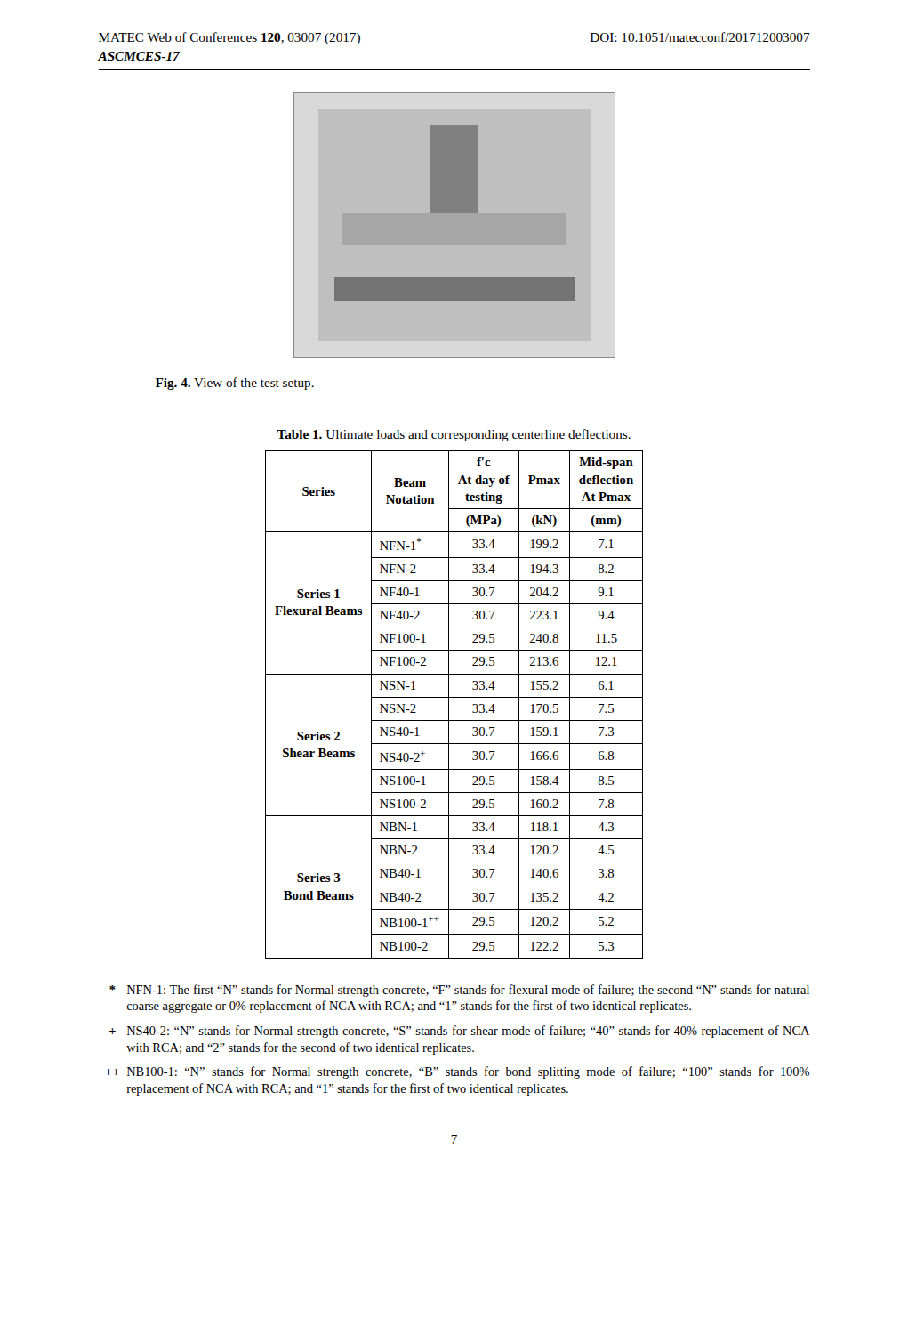MATEC Web of Conferences 120, 03007 (2017)
ASCMCES-17
DOI: 10.1051/matecconf/201712003007
Fig. 4. View of the test setup.
Table 1. Ultimate loads and corresponding centerline deflections.
| Series | Beam Notation | f'c At day of testing | Pmax | Mid-span deflection At Pmax |
| --- | --- | --- | --- | --- |
| (MPa) | (kN) | (mm) |
| Series 1 Flexural Beams | NFN-1 * | 33.4 | 199.2 | 7.1 |
| NFN-2 | 33.4 | 194.3 | 8.2 |
| NF40-1 | 30.7 | 204.2 | 9.1 |
| NF40-2 | 30.7 | 223.1 | 9.4 |
| NF100-1 | 29.5 | 240.8 | 11.5 |
| NF100-2 | 29.5 | 213.6 | 12.1 |
| Series 2 Shear Beams | NSN-1 | 33.4 | 155.2 | 6.1 |
| NSN-2 | 33.4 | 170.5 | 7.5 |
| NS40-1 | 30.7 | 159.1 | 7.3 |
| NS40-2 + | 30.7 | 166.6 | 6.8 |
| NS100-1 | 29.5 | 158.4 | 8.5 |
| NS100-2 | 29.5 | 160.2 | 7.8 |
| Series 3 Bond Beams | NBN-1 | 33.4 | 118.1 | 4.3 |
| NBN-2 | 33.4 | 120.2 | 4.5 |
| NB40-1 | 30.7 | 140.6 | 3.8 |
| NB40-2 | 30.7 | 135.2 | 4.2 |
| NB100-1 ++ | 29.5 | 120.2 | 5.2 |
| NB100-2 | 29.5 | 122.2 | 5.3 |
*
NFN-1: The first “N” stands for Normal strength concrete, “F” stands for flexural mode of failure; the second “N” stands for natural coarse aggregate or 0% replacement of NCA with RCA; and “1” stands for the first of two identical replicates.
+
NS40-2: “N” stands for Normal strength concrete, “S” stands for shear mode of failure; “40” stands for 40% replacement of NCA with RCA; and “2” stands for the second of two identical replicates.
++
NB100-1: “N” stands for Normal strength concrete, “B” stands for bond splitting mode of failure; “100” stands for 100% replacement of NCA with RCA; and “1” stands for the first of two identical replicates.
7